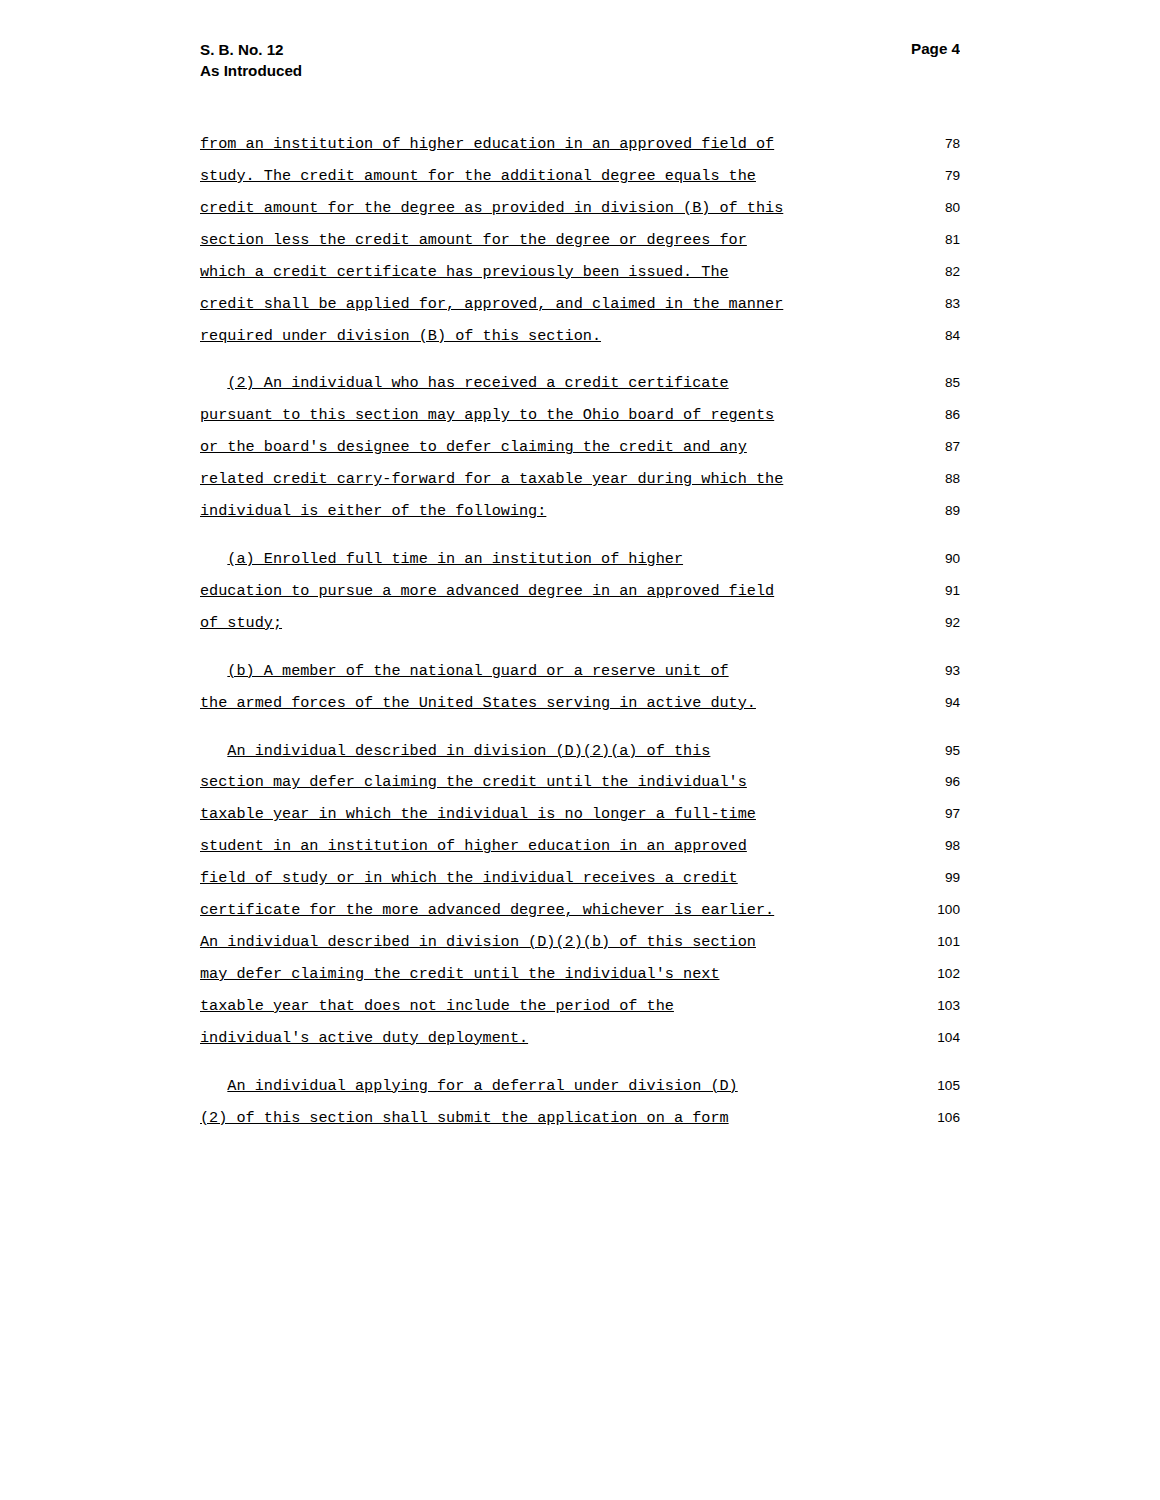S. B. No. 12
As Introduced
Page 4
from an institution of higher education in an approved field of 78
study. The credit amount for the additional degree equals the 79
credit amount for the degree as provided in division (B) of this 80
section less the credit amount for the degree or degrees for 81
which a credit certificate has previously been issued. The 82
credit shall be applied for, approved, and claimed in the manner 83
required under division (B) of this section. 84
(2) An individual who has received a credit certificate 85
pursuant to this section may apply to the Ohio board of regents 86
or the board's designee to defer claiming the credit and any 87
related credit carry-forward for a taxable year during which the 88
individual is either of the following: 89
(a) Enrolled full time in an institution of higher 90
education to pursue a more advanced degree in an approved field 91
of study; 92
(b) A member of the national guard or a reserve unit of 93
the armed forces of the United States serving in active duty. 94
An individual described in division (D)(2)(a) of this 95
section may defer claiming the credit until the individual's 96
taxable year in which the individual is no longer a full-time 97
student in an institution of higher education in an approved 98
field of study or in which the individual receives a credit 99
certificate for the more advanced degree, whichever is earlier. 100
An individual described in division (D)(2)(b) of this section 101
may defer claiming the credit until the individual's next 102
taxable year that does not include the period of the 103
individual's active duty deployment. 104
An individual applying for a deferral under division (D) 105
(2) of this section shall submit the application on a form 106